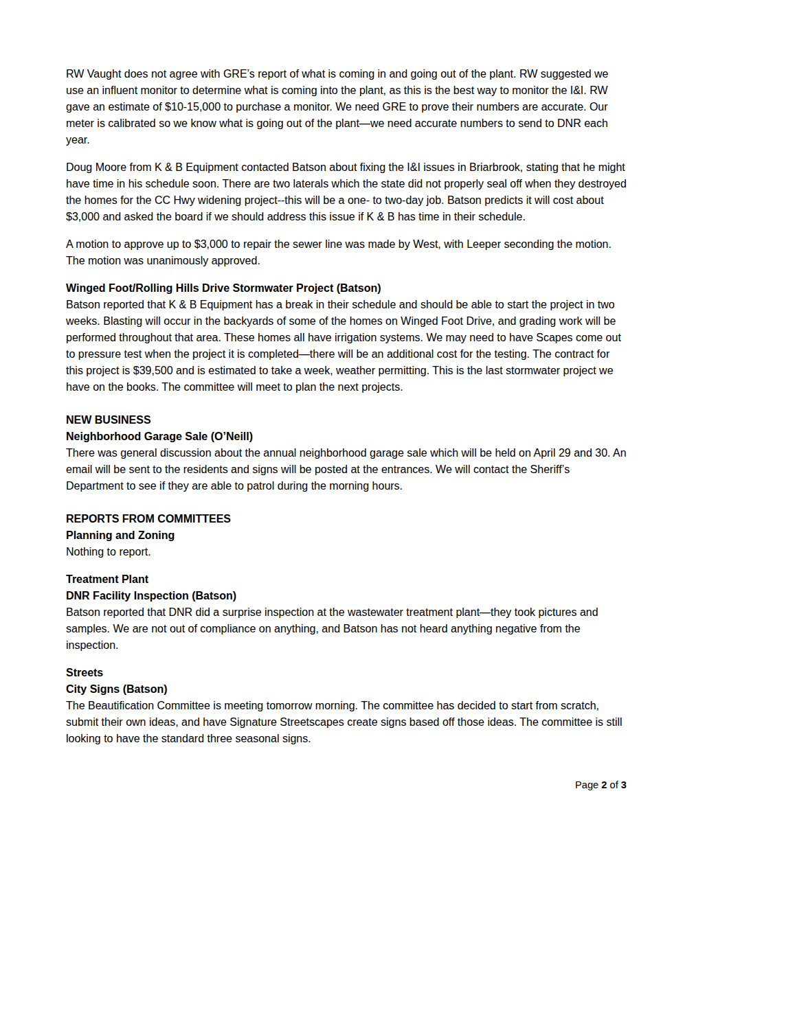RW Vaught does not agree with GRE’s report of what is coming in and going out of the plant. RW suggested we use an influent monitor to determine what is coming into the plant, as this is the best way to monitor the I&I. RW gave an estimate of $10-15,000 to purchase a monitor. We need GRE to prove their numbers are accurate. Our meter is calibrated so we know what is going out of the plant—we need accurate numbers to send to DNR each year.
Doug Moore from K & B Equipment contacted Batson about fixing the I&I issues in Briarbrook, stating that he might have time in his schedule soon. There are two laterals which the state did not properly seal off when they destroyed the homes for the CC Hwy widening project--this will be a one- to two-day job. Batson predicts it will cost about $3,000 and asked the board if we should address this issue if K & B has time in their schedule.
A motion to approve up to $3,000 to repair the sewer line was made by West, with Leeper seconding the motion. The motion was unanimously approved.
Winged Foot/Rolling Hills Drive Stormwater Project (Batson)
Batson reported that K & B Equipment has a break in their schedule and should be able to start the project in two weeks. Blasting will occur in the backyards of some of the homes on Winged Foot Drive, and grading work will be performed throughout that area. These homes all have irrigation systems. We may need to have Scapes come out to pressure test when the project it is completed—there will be an additional cost for the testing. The contract for this project is $39,500 and is estimated to take a week, weather permitting. This is the last stormwater project we have on the books. The committee will meet to plan the next projects.
NEW BUSINESS
Neighborhood Garage Sale (O’Neill)
There was general discussion about the annual neighborhood garage sale which will be held on April 29 and 30. An email will be sent to the residents and signs will be posted at the entrances. We will contact the Sheriff’s Department to see if they are able to patrol during the morning hours.
REPORTS FROM COMMITTEES
Planning and Zoning
Nothing to report.
Treatment Plant
DNR Facility Inspection (Batson)
Batson reported that DNR did a surprise inspection at the wastewater treatment plant—they took pictures and samples. We are not out of compliance on anything, and Batson has not heard anything negative from the inspection.
Streets
City Signs (Batson)
The Beautification Committee is meeting tomorrow morning. The committee has decided to start from scratch, submit their own ideas, and have Signature Streetscapes create signs based off those ideas. The committee is still looking to have the standard three seasonal signs.
Page 2 of 3